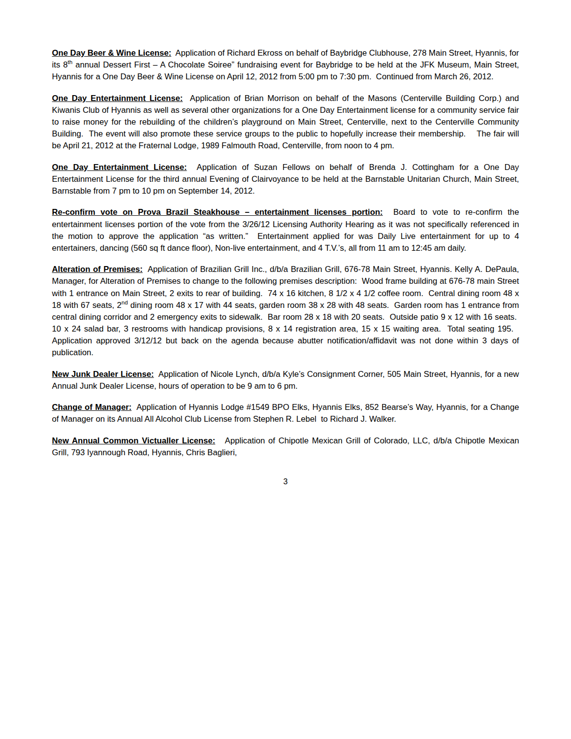One Day Beer & Wine License: Application of Richard Ekross on behalf of Baybridge Clubhouse, 278 Main Street, Hyannis, for its 8th annual Dessert First – A Chocolate Soiree” fundraising event for Baybridge to be held at the JFK Museum, Main Street, Hyannis for a One Day Beer & Wine License on April 12, 2012 from 5:00 pm to 7:30 pm. Continued from March 26, 2012.
One Day Entertainment License: Application of Brian Morrison on behalf of the Masons (Centerville Building Corp.) and Kiwanis Club of Hyannis as well as several other organizations for a One Day Entertainment license for a community service fair to raise money for the rebuilding of the children’s playground on Main Street, Centerville, next to the Centerville Community Building. The event will also promote these service groups to the public to hopefully increase their membership. The fair will be April 21, 2012 at the Fraternal Lodge, 1989 Falmouth Road, Centerville, from noon to 4 pm.
One Day Entertainment License: Application of Suzan Fellows on behalf of Brenda J. Cottingham for a One Day Entertainment License for the third annual Evening of Clairvoyance to be held at the Barnstable Unitarian Church, Main Street, Barnstable from 7 pm to 10 pm on September 14, 2012.
Re-confirm vote on Prova Brazil Steakhouse – entertainment licenses portion: Board to vote to re-confirm the entertainment licenses portion of the vote from the 3/26/12 Licensing Authority Hearing as it was not specifically referenced in the motion to approve the application “as written.” Entertainment applied for was Daily Live entertainment for up to 4 entertainers, dancing (560 sq ft dance floor), Non-live entertainment, and 4 T.V.’s, all from 11 am to 12:45 am daily.
Alteration of Premises: Application of Brazilian Grill Inc., d/b/a Brazilian Grill, 676-78 Main Street, Hyannis. Kelly A. DePaula, Manager, for Alteration of Premises to change to the following premises description: Wood frame building at 676-78 main Street with 1 entrance on Main Street, 2 exits to rear of building. 74 x 16 kitchen, 8 1/2 x 4 1/2 coffee room. Central dining room 48 x 18 with 67 seats, 2nd dining room 48 x 17 with 44 seats, garden room 38 x 28 with 48 seats. Garden room has 1 entrance from central dining corridor and 2 emergency exits to sidewalk. Bar room 28 x 18 with 20 seats. Outside patio 9 x 12 with 16 seats. 10 x 24 salad bar, 3 restrooms with handicap provisions, 8 x 14 registration area, 15 x 15 waiting area. Total seating 195. Application approved 3/12/12 but back on the agenda because abutter notification/affidavit was not done within 3 days of publication.
New Junk Dealer License: Application of Nicole Lynch, d/b/a Kyle’s Consignment Corner, 505 Main Street, Hyannis, for a new Annual Junk Dealer License, hours of operation to be 9 am to 6 pm.
Change of Manager: Application of Hyannis Lodge #1549 BPO Elks, Hyannis Elks, 852 Bearse’s Way, Hyannis, for a Change of Manager on its Annual All Alcohol Club License from Stephen R. Lebel to Richard J. Walker.
New Annual Common Victualler License: Application of Chipotle Mexican Grill of Colorado, LLC, d/b/a Chipotle Mexican Grill, 793 Iyannough Road, Hyannis, Chris Baglieri,
3